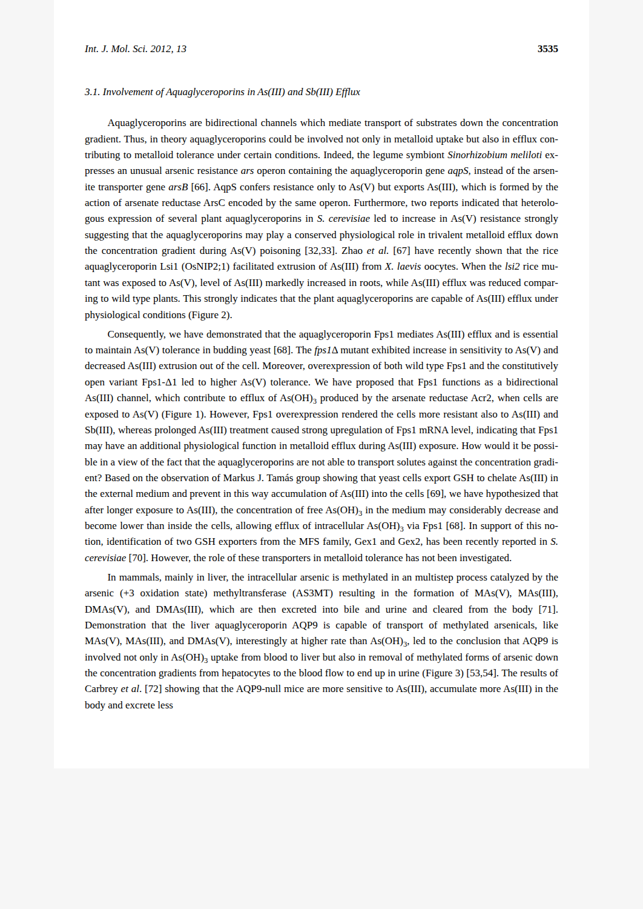Int. J. Mol. Sci. 2012, 13 3535
3.1. Involvement of Aquaglyceroporins in As(III) and Sb(III) Efflux
Aquaglyceroporins are bidirectional channels which mediate transport of substrates down the concentration gradient. Thus, in theory aquaglyceroporins could be involved not only in metalloid uptake but also in efflux contributing to metalloid tolerance under certain conditions. Indeed, the legume symbiont Sinorhizobium meliloti expresses an unusual arsenic resistance ars operon containing the aquaglyceroporin gene aqpS, instead of the arsenite transporter gene arsB [66]. AqpS confers resistance only to As(V) but exports As(III), which is formed by the action of arsenate reductase ArsC encoded by the same operon. Furthermore, two reports indicated that heterologous expression of several plant aquaglyceroporins in S. cerevisiae led to increase in As(V) resistance strongly suggesting that the aquaglyceroporins may play a conserved physiological role in trivalent metalloid efflux down the concentration gradient during As(V) poisoning [32,33]. Zhao et al. [67] have recently shown that the rice aquaglyceroporin Lsi1 (OsNIP2;1) facilitated extrusion of As(III) from X. laevis oocytes. When the lsi2 rice mutant was exposed to As(V), level of As(III) markedly increased in roots, while As(III) efflux was reduced comparing to wild type plants. This strongly indicates that the plant aquaglyceroporins are capable of As(III) efflux under physiological conditions (Figure 2).
Consequently, we have demonstrated that the aquaglyceroporin Fps1 mediates As(III) efflux and is essential to maintain As(V) tolerance in budding yeast [68]. The fps1 Δ mutant exhibited increase in sensitivity to As(V) and decreased As(III) extrusion out of the cell. Moreover, overexpression of both wild type Fps1 and the constitutively open variant Fps1-Δ1 led to higher As(V) tolerance. We have proposed that Fps1 functions as a bidirectional As(III) channel, which contribute to efflux of As(OH)3 produced by the arsenate reductase Acr2, when cells are exposed to As(V) (Figure 1). However, Fps1 overexpression rendered the cells more resistant also to As(III) and Sb(III), whereas prolonged As(III) treatment caused strong upregulation of Fps1 mRNA level, indicating that Fps1 may have an additional physiological function in metalloid efflux during As(III) exposure. How would it be possible in a view of the fact that the aquaglyceroporins are not able to transport solutes against the concentration gradient? Based on the observation of Markus J. Tamás group showing that yeast cells export GSH to chelate As(III) in the external medium and prevent in this way accumulation of As(III) into the cells [69], we have hypothesized that after longer exposure to As(III), the concentration of free As(OH)3 in the medium may considerably decrease and become lower than inside the cells, allowing efflux of intracellular As(OH)3 via Fps1 [68]. In support of this notion, identification of two GSH exporters from the MFS family, Gex1 and Gex2, has been recently reported in S. cerevisiae [70]. However, the role of these transporters in metalloid tolerance has not been investigated.
In mammals, mainly in liver, the intracellular arsenic is methylated in an multistep process catalyzed by the arsenic (+3 oxidation state) methyltransferase (AS3MT) resulting in the formation of MAs(V), MAs(III), DMAs(V), and DMAs(III), which are then excreted into bile and urine and cleared from the body [71]. Demonstration that the liver aquaglyceroporin AQP9 is capable of transport of methylated arsenicals, like MAs(V), MAs(III), and DMAs(V), interestingly at higher rate than As(OH)3, led to the conclusion that AQP9 is involved not only in As(OH)3 uptake from blood to liver but also in removal of methylated forms of arsenic down the concentration gradients from hepatocytes to the blood flow to end up in urine (Figure 3) [53,54]. The results of Carbrey et al. [72] showing that the AQP9-null mice are more sensitive to As(III), accumulate more As(III) in the body and excrete less